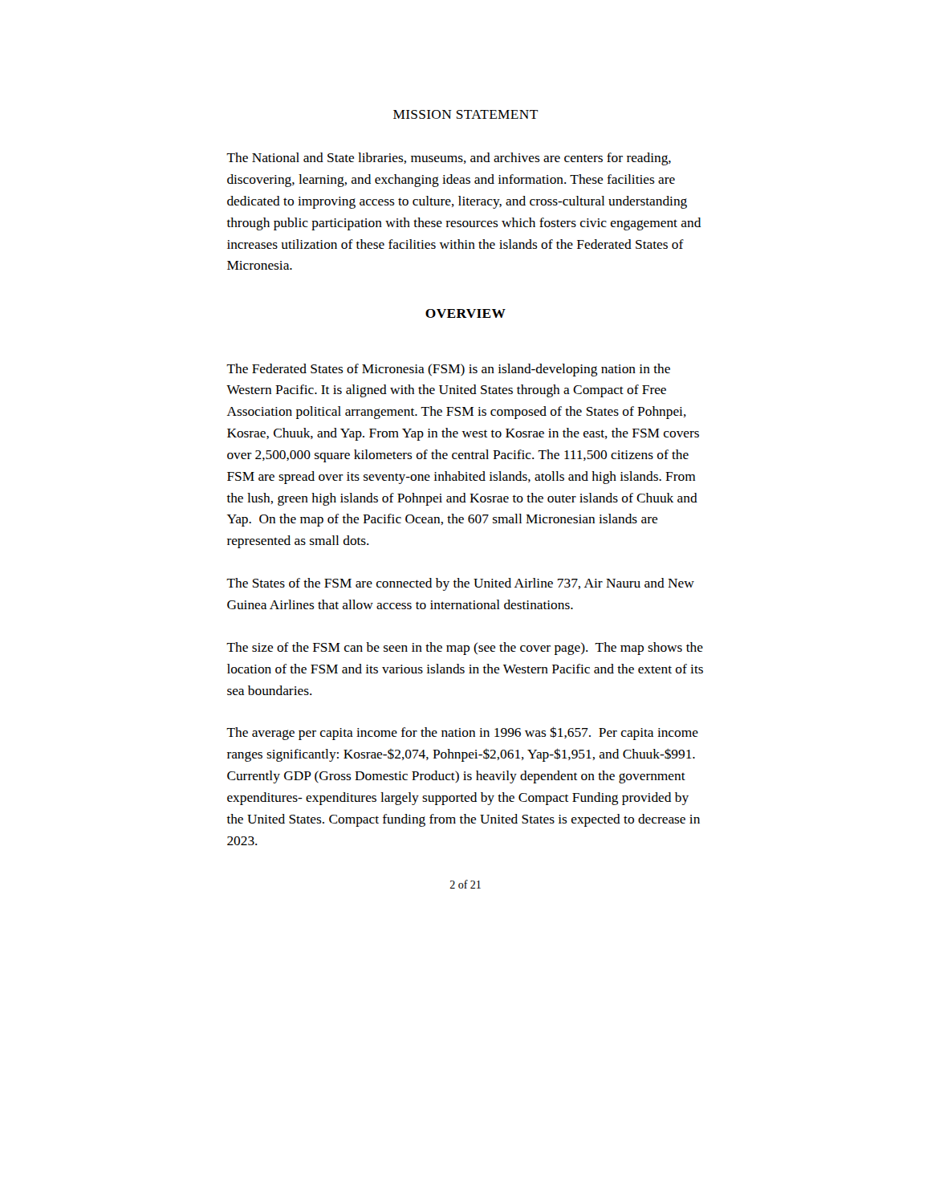MISSION STATEMENT
The National and State libraries, museums, and archives are centers for reading, discovering, learning, and exchanging ideas and information. These facilities are dedicated to improving access to culture, literacy, and cross-cultural understanding through public participation with these resources which fosters civic engagement and increases utilization of these facilities within the islands of the Federated States of Micronesia.
OVERVIEW
The Federated States of Micronesia (FSM) is an island-developing nation in the Western Pacific. It is aligned with the United States through a Compact of Free Association political arrangement. The FSM is composed of the States of Pohnpei, Kosrae, Chuuk, and Yap. From Yap in the west to Kosrae in the east, the FSM covers over 2,500,000 square kilometers of the central Pacific. The 111,500 citizens of the FSM are spread over its seventy-one inhabited islands, atolls and high islands. From the lush, green high islands of Pohnpei and Kosrae to the outer islands of Chuuk and Yap. On the map of the Pacific Ocean, the 607 small Micronesian islands are represented as small dots.
The States of the FSM are connected by the United Airline 737, Air Nauru and New Guinea Airlines that allow access to international destinations.
The size of the FSM can be seen in the map (see the cover page). The map shows the location of the FSM and its various islands in the Western Pacific and the extent of its sea boundaries.
The average per capita income for the nation in 1996 was $1,657. Per capita income ranges significantly: Kosrae-$2,074, Pohnpei-$2,061, Yap-$1,951, and Chuuk-$991. Currently GDP (Gross Domestic Product) is heavily dependent on the government expenditures- expenditures largely supported by the Compact Funding provided by the United States. Compact funding from the United States is expected to decrease in 2023.
2 of 21